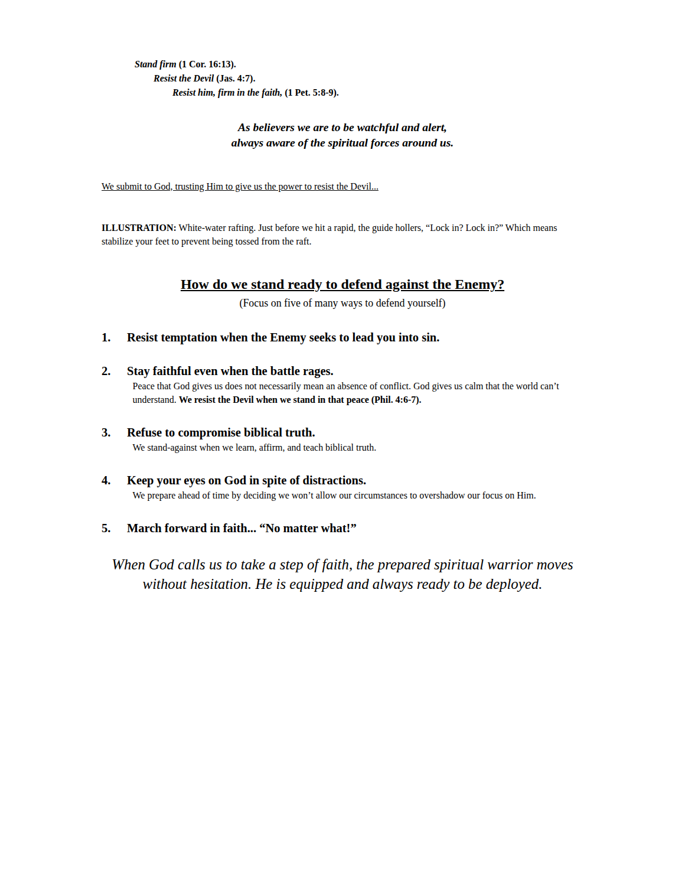Stand firm (1 Cor. 16:13).
Resist the Devil (Jas. 4:7).
Resist him, firm in the faith, (1 Pet. 5:8-9).
As believers we are to be watchful and alert,
always aware of the spiritual forces around us.
We submit to God, trusting Him to give us the power to resist the Devil...
ILLUSTRATION: White-water rafting. Just before we hit a rapid, the guide hollers, “Lock in? Lock in?” Which means stabilize your feet to prevent being tossed from the raft.
How do we stand ready to defend against the Enemy?
(Focus on five of many ways to defend yourself)
1. Resist temptation when the Enemy seeks to lead you into sin.
2. Stay faithful even when the battle rages. Peace that God gives us does not necessarily mean an absence of conflict. God gives us calm that the world can’t understand. We resist the Devil when we stand in that peace (Phil. 4:6-7).
3. Refuse to compromise biblical truth. We stand-against when we learn, affirm, and teach biblical truth.
4. Keep your eyes on God in spite of distractions. We prepare ahead of time by deciding we won’t allow our circumstances to overshadow our focus on Him.
5. March forward in faith... “No matter what!”
When God calls us to take a step of faith, the prepared spiritual warrior moves without hesitation. He is equipped and always ready to be deployed.